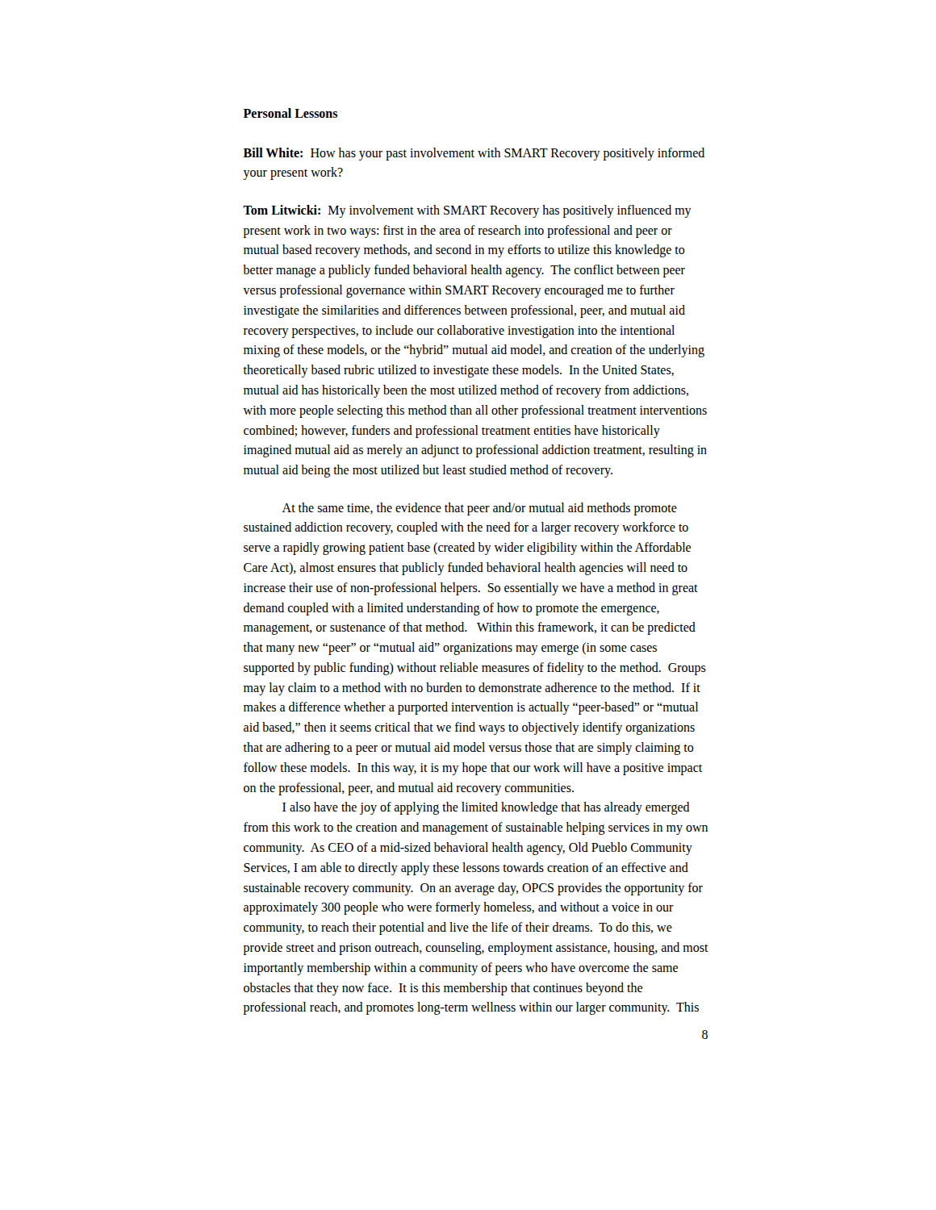Personal Lessons
Bill White: How has your past involvement with SMART Recovery positively informed your present work?
Tom Litwicki: My involvement with SMART Recovery has positively influenced my present work in two ways: first in the area of research into professional and peer or mutual based recovery methods, and second in my efforts to utilize this knowledge to better manage a publicly funded behavioral health agency. The conflict between peer versus professional governance within SMART Recovery encouraged me to further investigate the similarities and differences between professional, peer, and mutual aid recovery perspectives, to include our collaborative investigation into the intentional mixing of these models, or the “hybrid” mutual aid model, and creation of the underlying theoretically based rubric utilized to investigate these models. In the United States, mutual aid has historically been the most utilized method of recovery from addictions, with more people selecting this method than all other professional treatment interventions combined; however, funders and professional treatment entities have historically imagined mutual aid as merely an adjunct to professional addiction treatment, resulting in mutual aid being the most utilized but least studied method of recovery.
At the same time, the evidence that peer and/or mutual aid methods promote sustained addiction recovery, coupled with the need for a larger recovery workforce to serve a rapidly growing patient base (created by wider eligibility within the Affordable Care Act), almost ensures that publicly funded behavioral health agencies will need to increase their use of non-professional helpers. So essentially we have a method in great demand coupled with a limited understanding of how to promote the emergence, management, or sustenance of that method. Within this framework, it can be predicted that many new “peer” or “mutual aid” organizations may emerge (in some cases supported by public funding) without reliable measures of fidelity to the method. Groups may lay claim to a method with no burden to demonstrate adherence to the method. If it makes a difference whether a purported intervention is actually “peer-based” or “mutual aid based,” then it seems critical that we find ways to objectively identify organizations that are adhering to a peer or mutual aid model versus those that are simply claiming to follow these models. In this way, it is my hope that our work will have a positive impact on the professional, peer, and mutual aid recovery communities.
I also have the joy of applying the limited knowledge that has already emerged from this work to the creation and management of sustainable helping services in my own community. As CEO of a mid-sized behavioral health agency, Old Pueblo Community Services, I am able to directly apply these lessons towards creation of an effective and sustainable recovery community. On an average day, OPCS provides the opportunity for approximately 300 people who were formerly homeless, and without a voice in our community, to reach their potential and live the life of their dreams. To do this, we provide street and prison outreach, counseling, employment assistance, housing, and most importantly membership within a community of peers who have overcome the same obstacles that they now face. It is this membership that continues beyond the professional reach, and promotes long-term wellness within our larger community. This
8